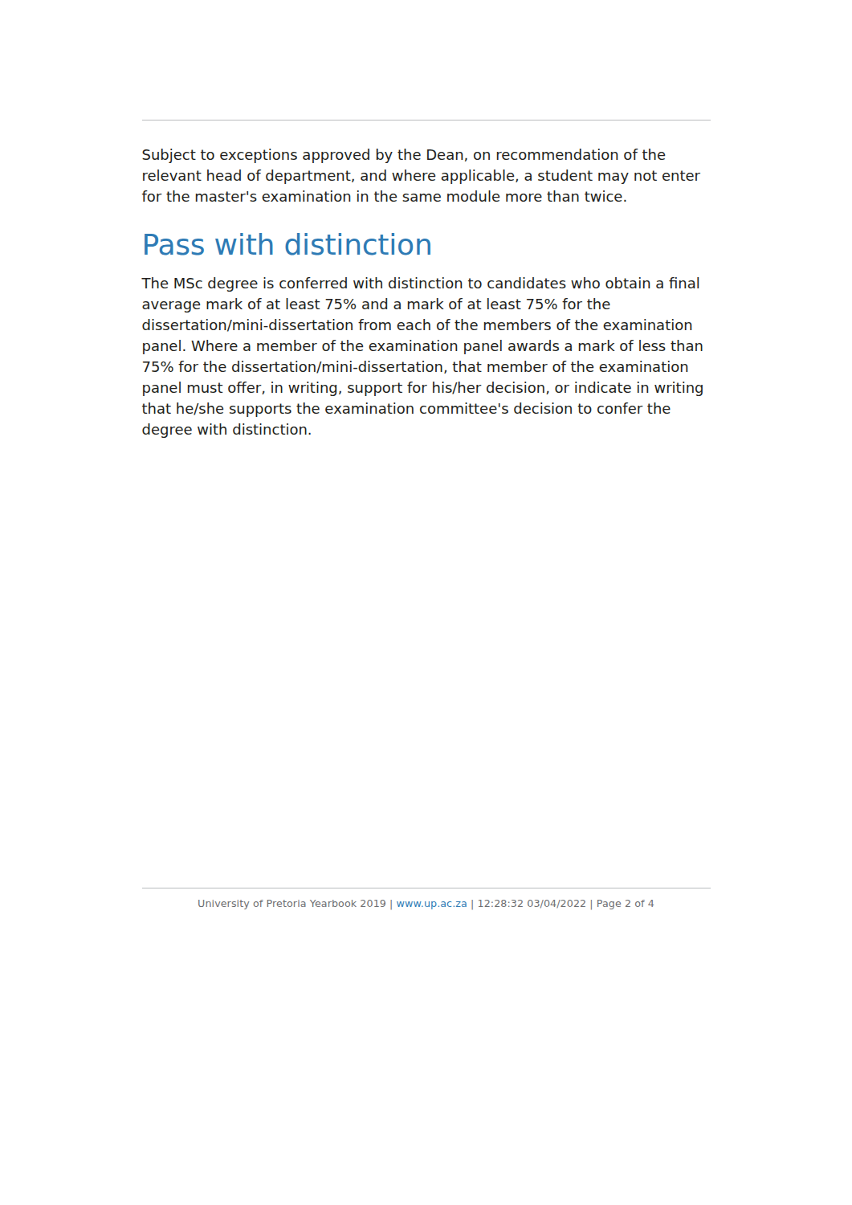Subject to exceptions approved by the Dean, on recommendation of the relevant head of department, and where applicable, a student may not enter for the master's examination in the same module more than twice.
Pass with distinction
The MSc degree is conferred with distinction to candidates who obtain a final average mark of at least 75% and a mark of at least 75% for the dissertation/mini-dissertation from each of the members of the examination panel. Where a member of the examination panel awards a mark of less than 75% for the dissertation/mini-dissertation, that member of the examination panel must offer, in writing, support for his/her decision, or indicate in writing that he/she supports the examination committee's decision to confer the degree with distinction.
University of Pretoria Yearbook 2019 | www.up.ac.za | 12:28:32 03/04/2022 | Page 2 of 4